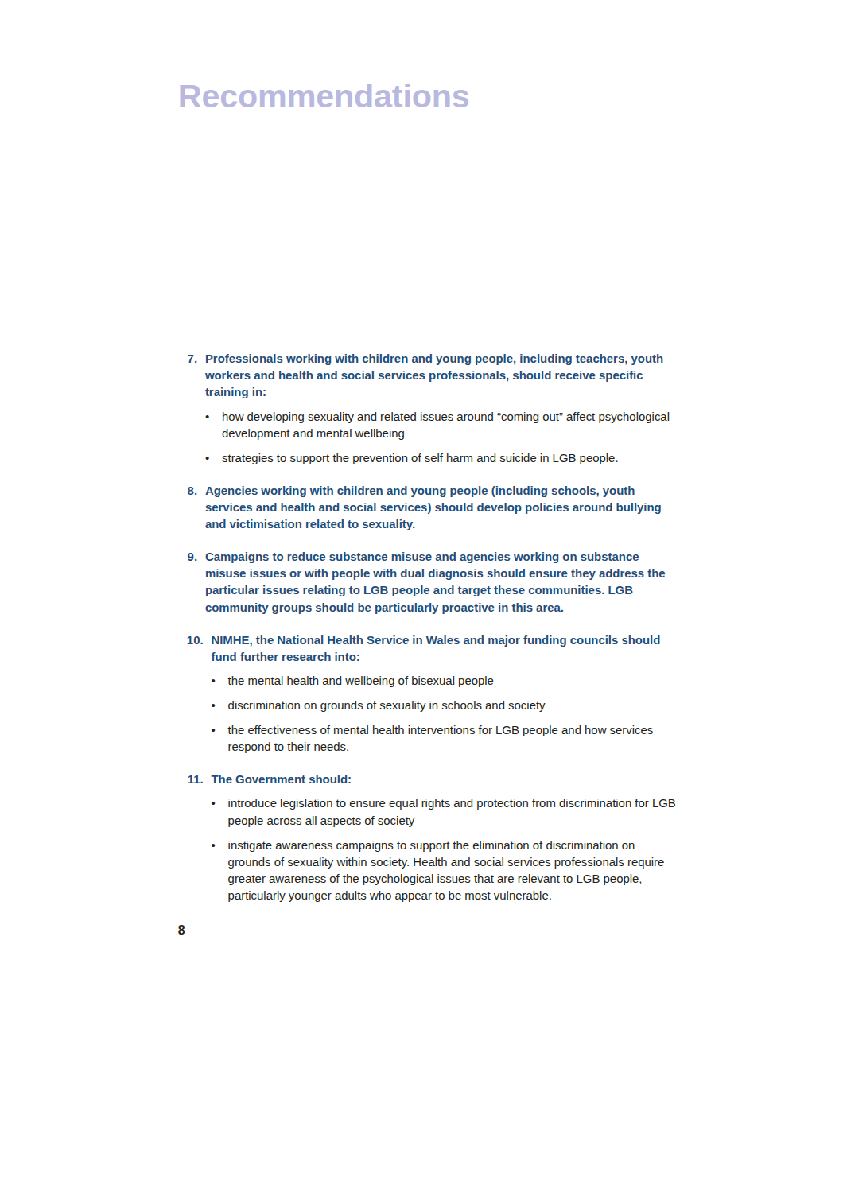Recommendations
Professionals working with children and young people, including teachers, youth workers and health and social services professionals, should receive specific training in:
how developing sexuality and related issues around “coming out” affect psychological development and mental wellbeing
strategies to support the prevention of self harm and suicide in LGB people.
Agencies working with children and young people (including schools, youth services and health and social services) should develop policies around bullying and victimisation related to sexuality.
Campaigns to reduce substance misuse and agencies working on substance misuse issues or with people with dual diagnosis should ensure they address the particular issues relating to LGB people and target these communities. LGB community groups should be particularly proactive in this area.
NIMHE, the National Health Service in Wales and major funding councils should fund further research into:
the mental health and wellbeing of bisexual people
discrimination on grounds of sexuality in schools and society
the effectiveness of mental health interventions for LGB people and how services respond to their needs.
The Government should:
introduce legislation to ensure equal rights and protection from discrimination for LGB people across all aspects of society
instigate awareness campaigns to support the elimination of discrimination on grounds of sexuality within society. Health and social services professionals require greater awareness of the psychological issues that are relevant to LGB people, particularly younger adults who appear to be most vulnerable.
8